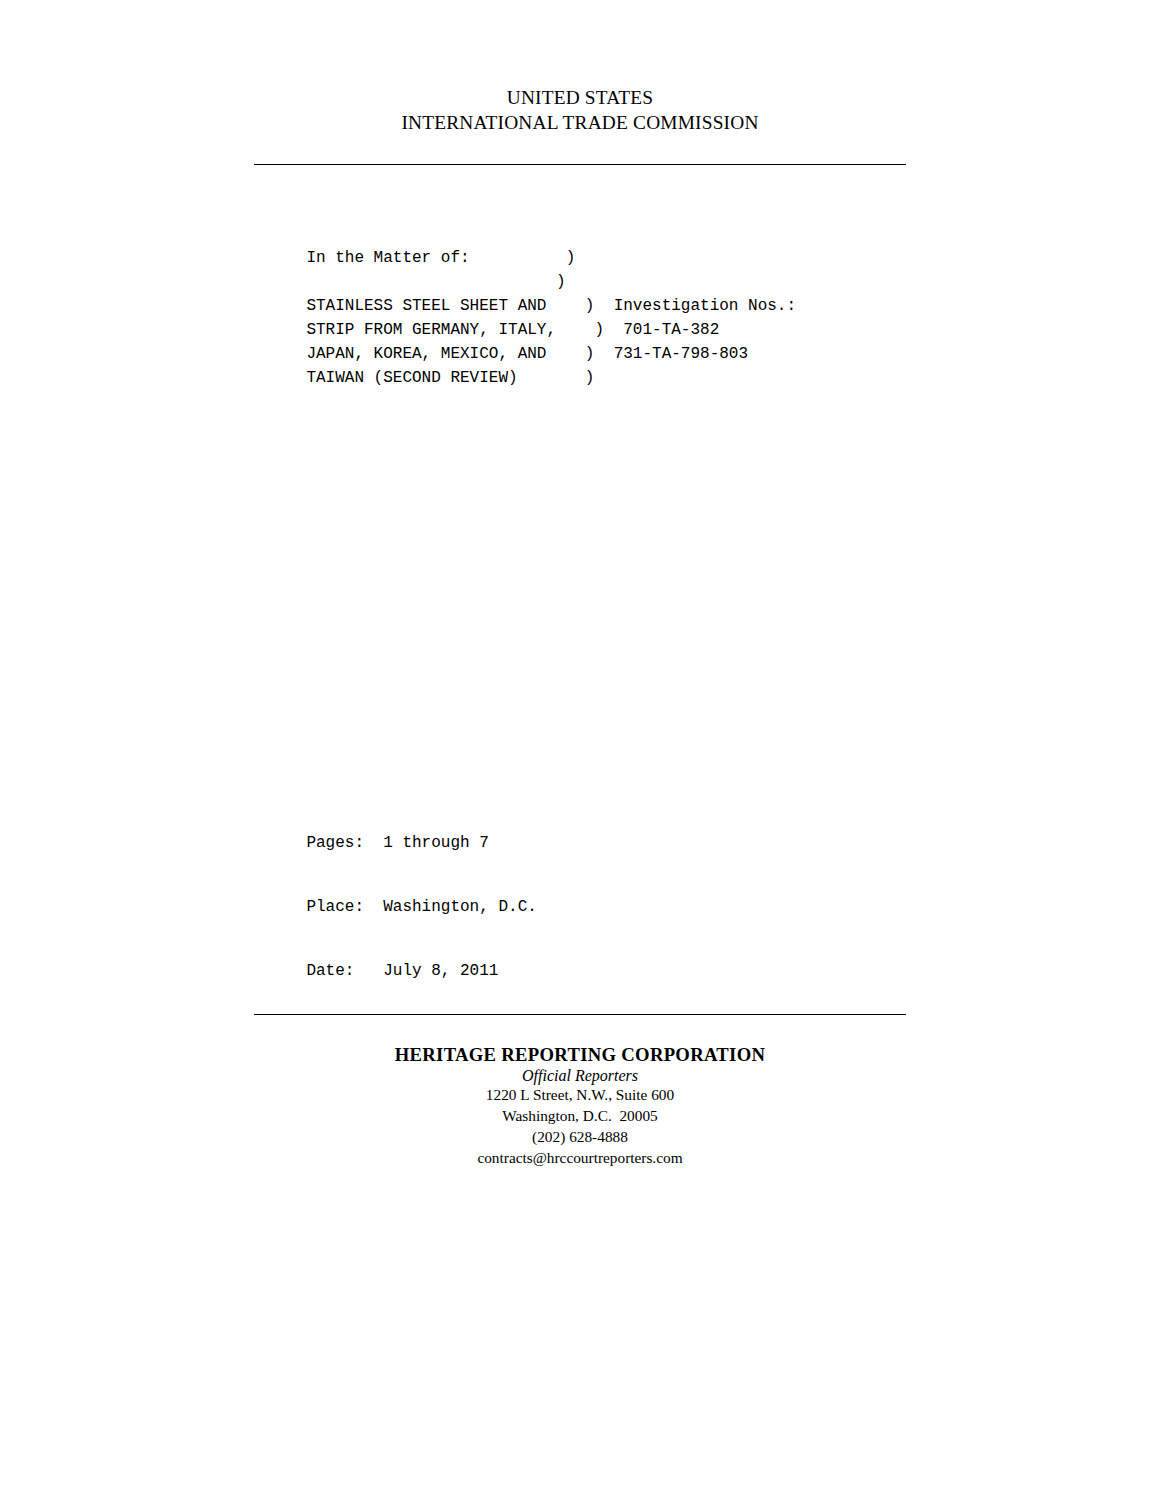UNITED STATES
INTERNATIONAL TRADE COMMISSION
In the Matter of: ) ) STAINLESS STEEL SHEET AND ) Investigation Nos.: STRIP FROM GERMANY, ITALY, ) 701-TA-382 JAPAN, KOREA, MEXICO, AND ) 731-TA-798-803 TAIWAN (SECOND REVIEW) )
Pages: 1 through 7 Place: Washington, D.C. Date: July 8, 2011
HERITAGE REPORTING CORPORATION
Official Reporters
1220 L Street, N.W., Suite 600
Washington, D.C. 20005
(202) 628-4888
contracts@hrccourtreporters.com